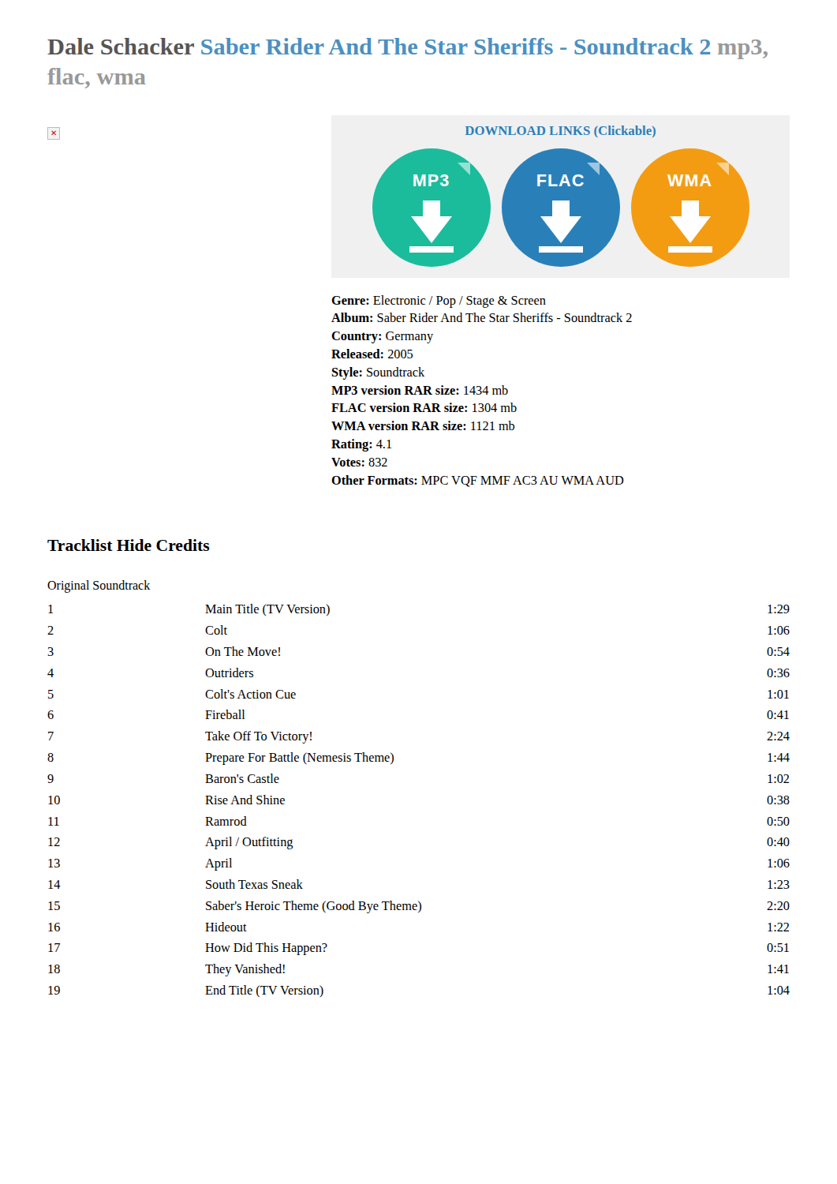Dale Schacker Saber Rider And The Star Sheriffs - Soundtrack 2 mp3, flac, wma
✕
DOWNLOAD LINKS (Clickable)
MP3
FLAC
WMA
Genre: Electronic / Pop / Stage & Screen
Album: Saber Rider And The Star Sheriffs - Soundtrack 2
Country: Germany
Released: 2005
Style: Soundtrack
MP3 version RAR size: 1434 mb
FLAC version RAR size: 1304 mb
WMA version RAR size: 1121 mb
Rating: 4.1
Votes: 832
Other Formats: MPC VQF MMF AC3 AU WMA AUD
Tracklist Hide Credits
Original Soundtrack
| 1 | Main Title (TV Version) | 1:29 |
| 2 | Colt | 1:06 |
| 3 | On The Move! | 0:54 |
| 4 | Outriders | 0:36 |
| 5 | Colt's Action Cue | 1:01 |
| 6 | Fireball | 0:41 |
| 7 | Take Off To Victory! | 2:24 |
| 8 | Prepare For Battle (Nemesis Theme) | 1:44 |
| 9 | Baron's Castle | 1:02 |
| 10 | Rise And Shine | 0:38 |
| 11 | Ramrod | 0:50 |
| 12 | April / Outfitting | 0:40 |
| 13 | April | 1:06 |
| 14 | South Texas Sneak | 1:23 |
| 15 | Saber's Heroic Theme (Good Bye Theme) | 2:20 |
| 16 | Hideout | 1:22 |
| 17 | How Did This Happen? | 0:51 |
| 18 | They Vanished! | 1:41 |
| 19 | End Title (TV Version) | 1:04 |